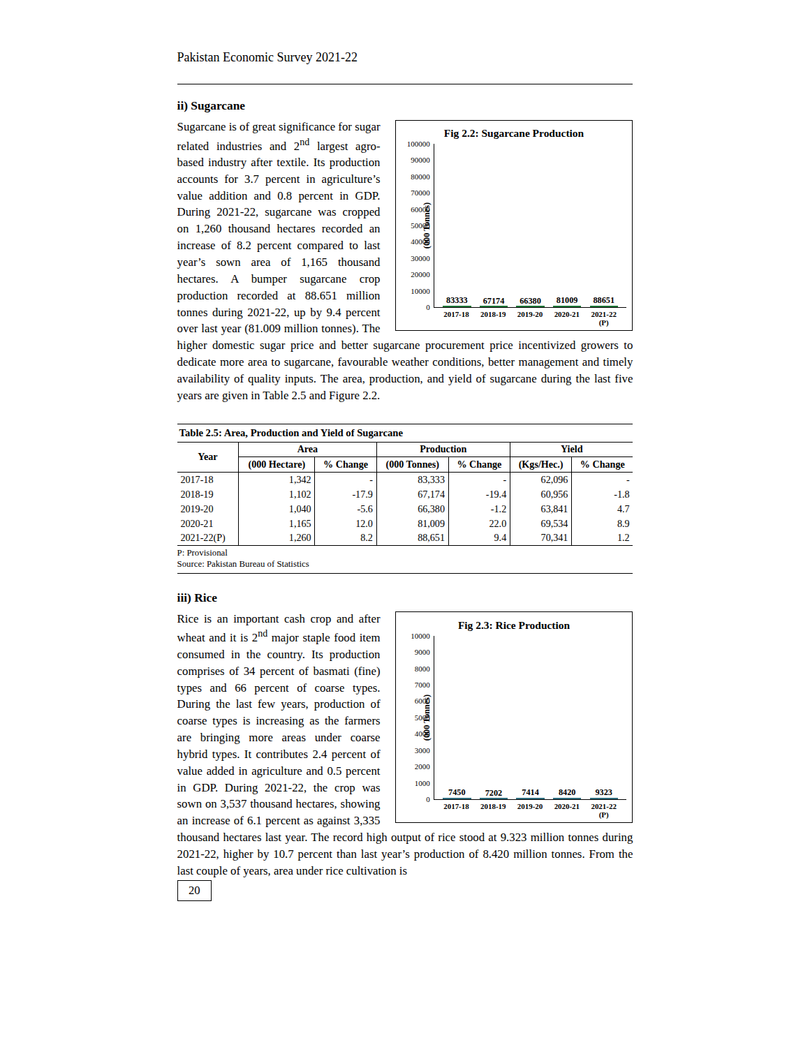Pakistan Economic Survey 2021-22
ii) Sugarcane
Fig 2.2: Sugarcane Production
(000 Tonnes)
100000 90000 80000 70000 60000 50000 40000 30000 20000 10000 0
83333
67174
66380
81009
88651
2017-18 2018-19 2019-20 2020-21 2021-22 (P)
Sugarcane is of great significance for sugar related industries and 2nd largest agro-based industry after textile. Its production accounts for 3.7 percent in agriculture’s value addition and 0.8 percent in GDP. During 2021-22, sugarcane was cropped on 1,260 thousand hectares recorded an increase of 8.2 percent compared to last year’s sown area of 1,165 thousand hectares. A bumper sugarcane crop production recorded at 88.651 million tonnes during 2021-22, up by 9.4 percent over last year (81.009 million tonnes). The higher domestic sugar price and better sugarcane procurement price incentivized growers to dedicate more area to sugarcane, favourable weather conditions, better management and timely availability of quality inputs. The area, production, and yield of sugarcane during the last five years are given in Table 2.5 and Figure 2.2.
Table 2.5: Area, Production and Yield of Sugarcane
| Year | Area | Production | Yield |
| --- | --- | --- | --- |
| (000 Hectare) | % Change | (000 Tonnes) | % Change | (Kgs/Hec.) | % Change |
| 2017-18 | 1,342 | - | 83,333 | - | 62,096 | - |
| 2018-19 | 1,102 | -17.9 | 67,174 | -19.4 | 60,956 | -1.8 |
| 2019-20 | 1,040 | -5.6 | 66,380 | -1.2 | 63,841 | 4.7 |
| 2020-21 | 1,165 | 12.0 | 81,009 | 22.0 | 69,534 | 8.9 |
| 2021-22(P) | 1,260 | 8.2 | 88,651 | 9.4 | 70,341 | 1.2 |
P: Provisional
Source: Pakistan Bureau of Statistics
iii) Rice
Fig 2.3: Rice Production
(000 Tonnes)
10000 9000 8000 7000 6000 5000 4000 3000 2000 1000 0
7450
7202
7414
8420
9323
2017-18 2018-19 2019-20 2020-21 2021-22 (P)
Rice is an important cash crop and after wheat and it is 2nd major staple food item consumed in the country. Its production comprises of 34 percent of basmati (fine) types and 66 percent of coarse types. During the last few years, production of coarse types is increasing as the farmers are bringing more areas under coarse hybrid types. It contributes 2.4 percent of value added in agriculture and 0.5 percent in GDP. During 2021-22, the crop was sown on 3,537 thousand hectares, showing an increase of 6.1 percent as against 3,335 thousand hectares last year. The record high output of rice stood at 9.323 million tonnes during 2021-22, higher by 10.7 percent than last year’s production of 8.420 million tonnes. From the last couple of years, area under rice cultivation is
20